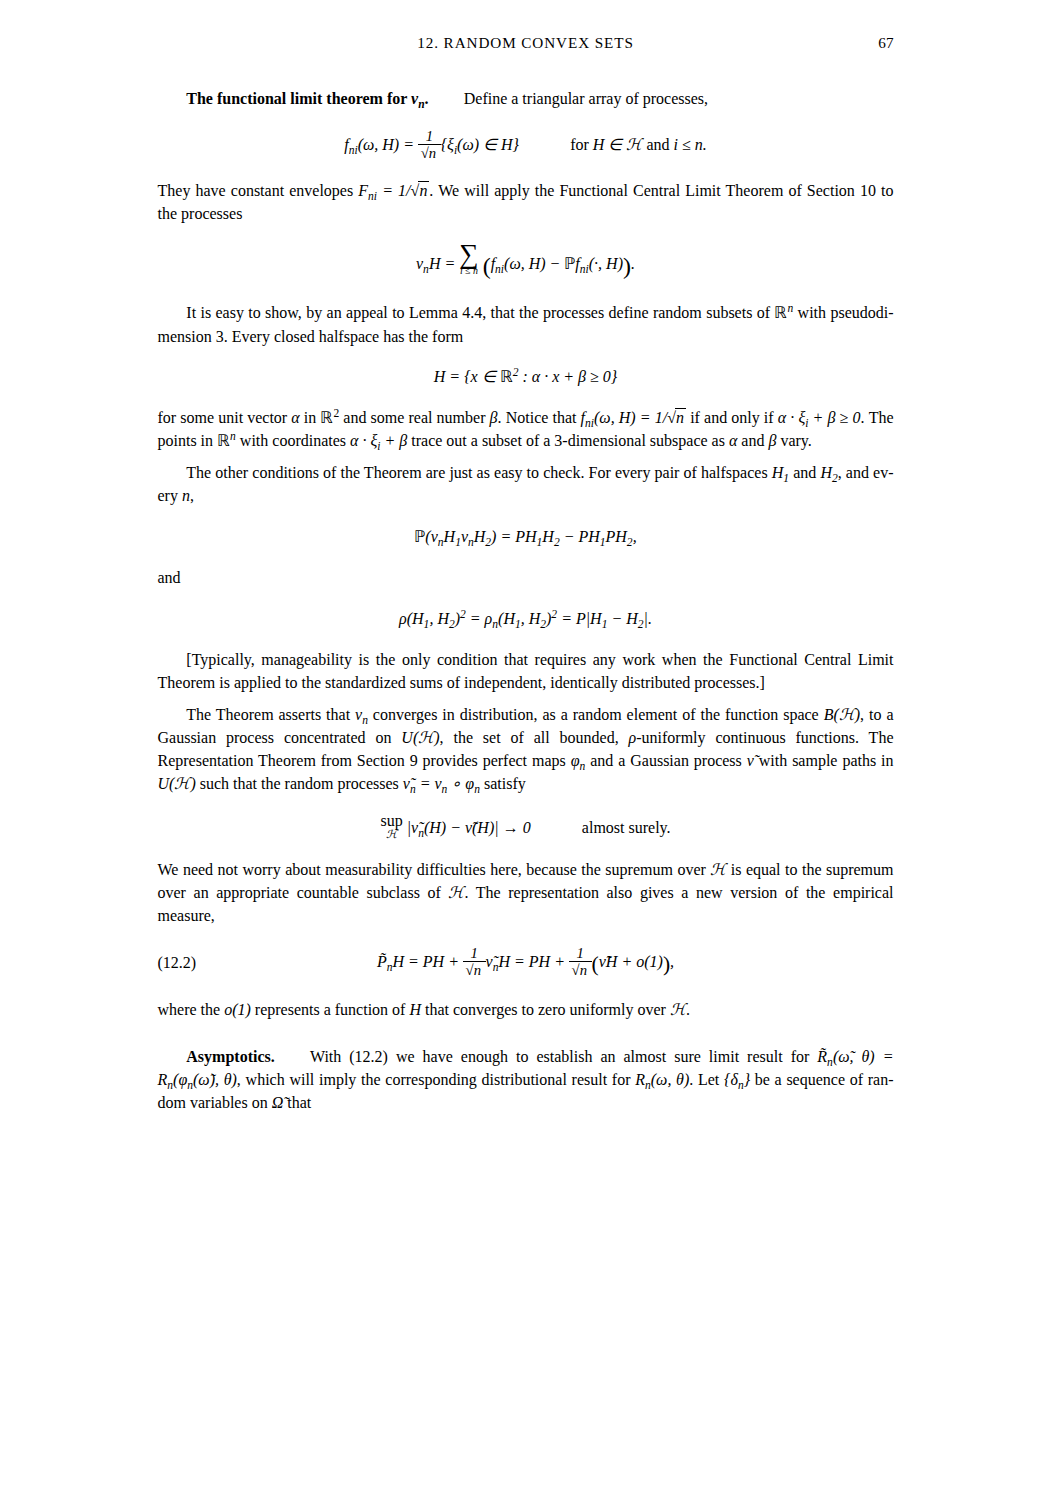12. RANDOM CONVEX SETS 67
The functional limit theorem for νn. Define a triangular array of processes,
fni(ω, H) = 1√n{ξi(ω) ∈ H} for H ∈ ℋ and i ≤ n.
They have constant envelopes Fni = 1/√n. We will apply the Functional Central Limit Theorem of Section 10 to the processes
νnH = ∑i ≤ n (fni(ω, H) − ℙfni(·, H)).
It is easy to show, by an appeal to Lemma 4.4, that the processes define random subsets of ℝn with pseudodimension 3. Every closed halfspace has the form
H = {x ∈ ℝ2 : α · x + β ≥ 0}
for some unit vector α in ℝ2 and some real number β. Notice that fni(ω, H) = 1/√n if and only if α · ξi + β ≥ 0. The points in ℝn with coordinates α · ξi + β trace out a subset of a 3-dimensional subspace as α and β vary.
The other conditions of the Theorem are just as easy to check. For every pair of halfspaces H1 and H2, and every n,
ℙ(νnH1νnH2) = PH1H2 − PH1PH2,
and
ρ(H1, H2)2 = ρn(H1, H2)2 = P|H1 − H2|.
[Typically, manageability is the only condition that requires any work when the Functional Central Limit Theorem is applied to the standardized sums of independent, identically distributed processes.]
The Theorem asserts that νn converges in distribution, as a random element of the function space B(ℋ), to a Gaussian process concentrated on U(ℋ), the set of all bounded, ρ-uniformly continuous functions. The Representation Theorem from Section 9 provides perfect maps φn and a Gaussian process ν̃ with sample paths in U(ℋ) such that the random processes ν̃n = νn ∘ φn satisfy
sup ℋ |ν̃n(H) − ν̃(H)| → 0 almost surely.
We need not worry about measurability difficulties here, because the supremum over ℋ is equal to the supremum over an appropriate countable subclass of ℋ. The representation also gives a new version of the empirical measure,
(12.2) P̃nH = PH + 1√nν̃nH = PH + 1√n(ν̃H + o(1)),
where the o(1) represents a function of H that converges to zero uniformly over ℋ.
Asymptotics. With (12.2) we have enough to establish an almost sure limit result for R̃n(ω̃, θ) = Rn(φn(ω̃), θ), which will imply the corresponding distributional result for Rn(ω, θ). Let {δn} be a sequence of random variables on Ω̃ that